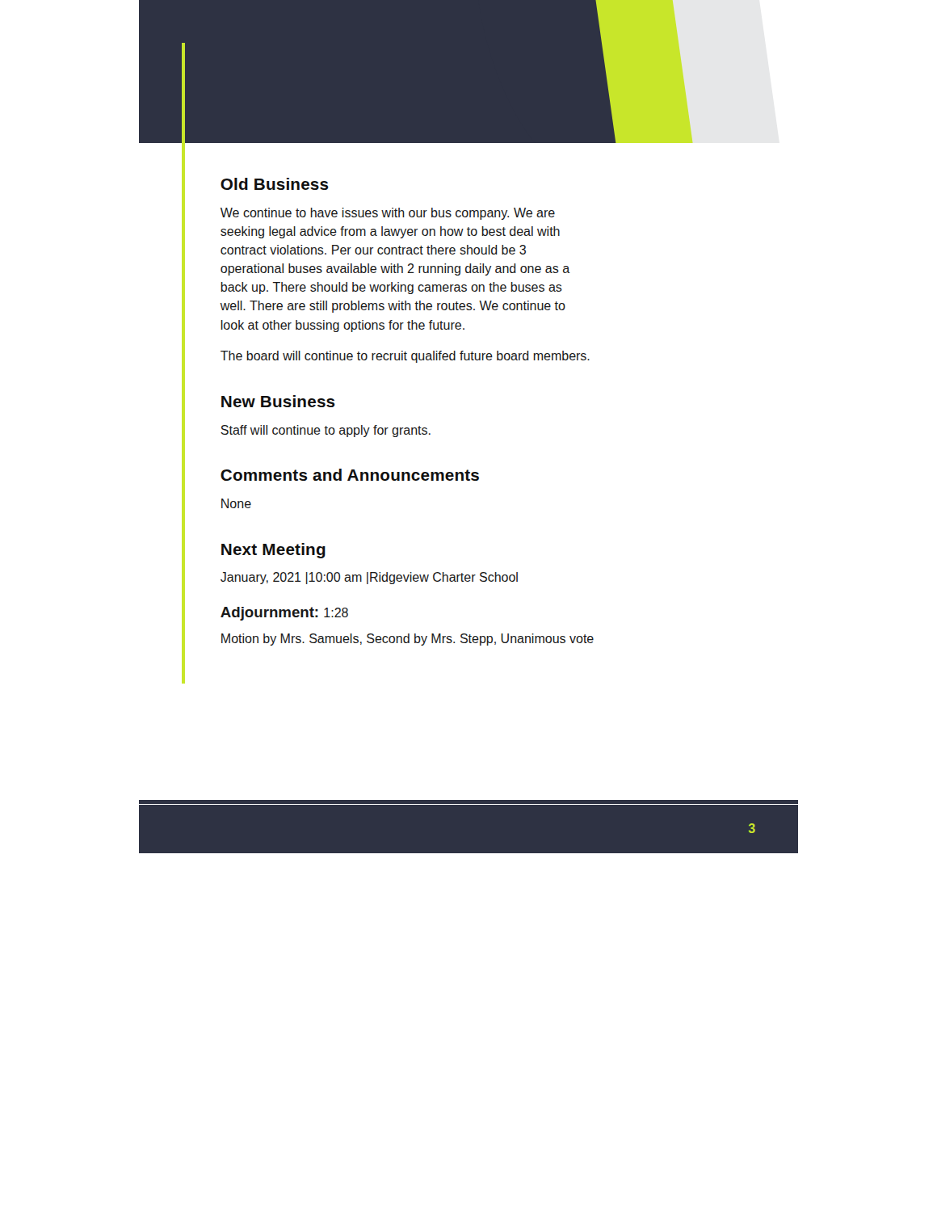Old Business
We continue to have issues with our bus company. We are seeking legal advice from a lawyer on how to best deal with contract violations. Per our contract there should be 3 operational buses available with 2 running daily and one as a back up. There should be working cameras on the buses as well. There are still problems with the routes. We continue to look at other bussing options for the future.
The board will continue to recruit qualifed future board members.
New Business
Staff will continue to apply for grants.
Comments and Announcements
None
Next Meeting
January, 2021 |10:00 am |Ridgeview Charter School
Adjournment: 1:28
Motion by Mrs. Samuels, Second by Mrs. Stepp, Unanimous vote
3